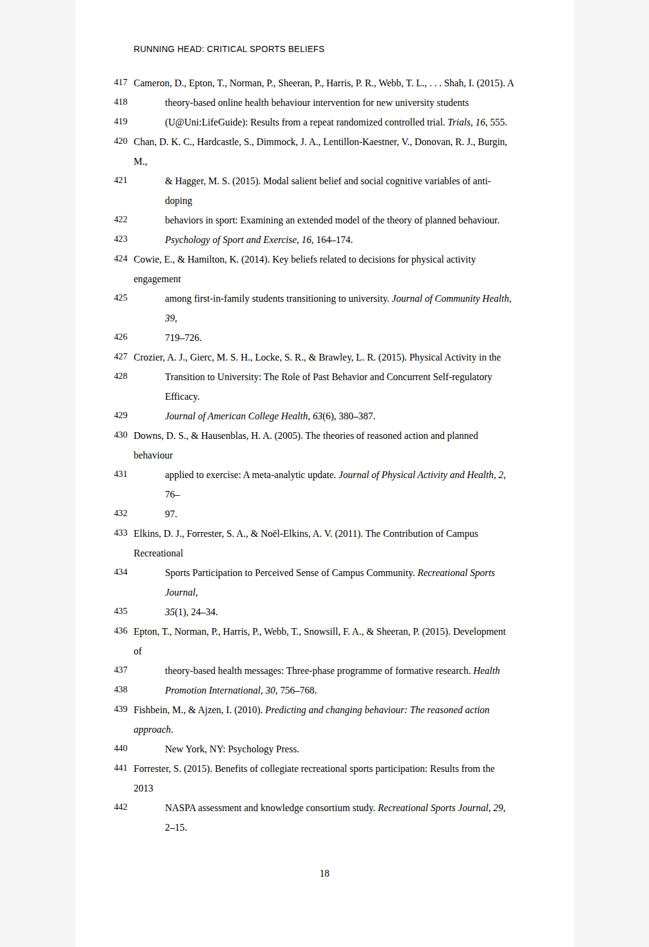RUNNING HEAD: CRITICAL SPORTS BELIEFS
417 Cameron, D., Epton, T., Norman, P., Sheeran, P., Harris, P. R., Webb, T. L., . . . Shah, I. (2015). A 418theory-based online health behaviour intervention for new university students 419(U@Uni:LifeGuide): Results from a repeat randomized controlled trial. Trials, 16, 555.
420 Chan, D. K. C., Hardcastle, S., Dimmock, J. A., Lentillon-Kaestner, V., Donovan, R. J., Burgin, M., 421& Hagger, M. S. (2015). Modal salient belief and social cognitive variables of anti-doping 422behaviors in sport: Examining an extended model of the theory of planned behaviour. 423 Psychology of Sport and Exercise, 16, 164–174.
424 Cowie, E., & Hamilton, K. (2014). Key beliefs related to decisions for physical activity engagement 425among first-in-family students transitioning to university. Journal of Community Health, 39, 426719–726.
427 Crozier, A. J., Gierc, M. S. H., Locke, S. R., & Brawley, L. R. (2015). Physical Activity in the 428 Transition to University: The Role of Past Behavior and Concurrent Self-regulatory Efficacy. 429 Journal of American College Health, 63(6), 380–387.
430 Downs, D. S., & Hausenblas, H. A. (2005). The theories of reasoned action and planned behaviour 431applied to exercise: A meta-analytic update. Journal of Physical Activity and Health, 2, 76– 43297.
433 Elkins, D. J., Forrester, S. A., & Noël-Elkins, A. V. (2011). The Contribution of Campus Recreational 434 Sports Participation to Perceived Sense of Campus Community. Recreational Sports Journal, 43535(1), 24–34.
436 Epton, T., Norman, P., Harris, P., Webb, T., Snowsill, F. A., & Sheeran, P. (2015). Development of 437theory-based health messages: Three-phase programme of formative research. Health 438 Promotion International, 30, 756–768.
439 Fishbein, M., & Ajzen, I. (2010). Predicting and changing behaviour: The reasoned action approach. 440 New York, NY: Psychology Press.
441 Forrester, S. (2015). Benefits of collegiate recreational sports participation: Results from the 2013 442 NASPA assessment and knowledge consortium study. Recreational Sports Journal, 29, 2–15.
18